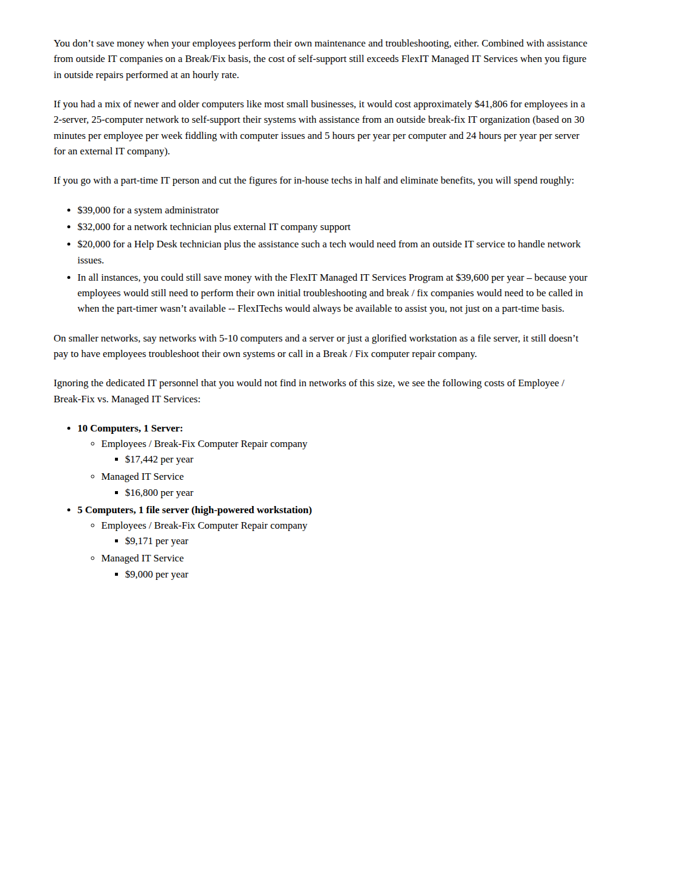You don’t save money when your employees perform their own maintenance and troubleshooting, either. Combined with assistance from outside IT companies on a Break/Fix basis, the cost of self-support still exceeds FlexIT Managed IT Services when you figure in outside repairs performed at an hourly rate.
If you had a mix of newer and older computers like most small businesses, it would cost approximately $41,806 for employees in a 2-server, 25-computer network to self-support their systems with assistance from an outside break-fix IT organization (based on 30 minutes per employee per week fiddling with computer issues and 5 hours per year per computer and 24 hours per year per server for an external IT company).
If you go with a part-time IT person and cut the figures for in-house techs in half and eliminate benefits, you will spend roughly:
$39,000 for a system administrator
$32,000 for a network technician plus external IT company support
$20,000 for a Help Desk technician plus the assistance such a tech would need from an outside IT service to handle network issues.
In all instances, you could still save money with the FlexIT Managed IT Services Program at $39,600 per year – because your employees would still need to perform their own initial troubleshooting and break / fix companies would need to be called in when the part-timer wasn’t available -- FlexITechs would always be available to assist you, not just on a part-time basis.
On smaller networks, say networks with 5-10 computers and a server or just a glorified workstation as a file server, it still doesn’t pay to have employees troubleshoot their own systems or call in a Break / Fix computer repair company.
Ignoring the dedicated IT personnel that you would not find in networks of this size, we see the following costs of Employee / Break-Fix vs. Managed IT Services:
10 Computers, 1 Server:
Employees / Break-Fix Computer Repair company
$17,442 per year
Managed IT Service
$16,800 per year
5 Computers, 1 file server (high-powered workstation)
Employees / Break-Fix Computer Repair company
$9,171 per year
Managed IT Service
$9,000 per year